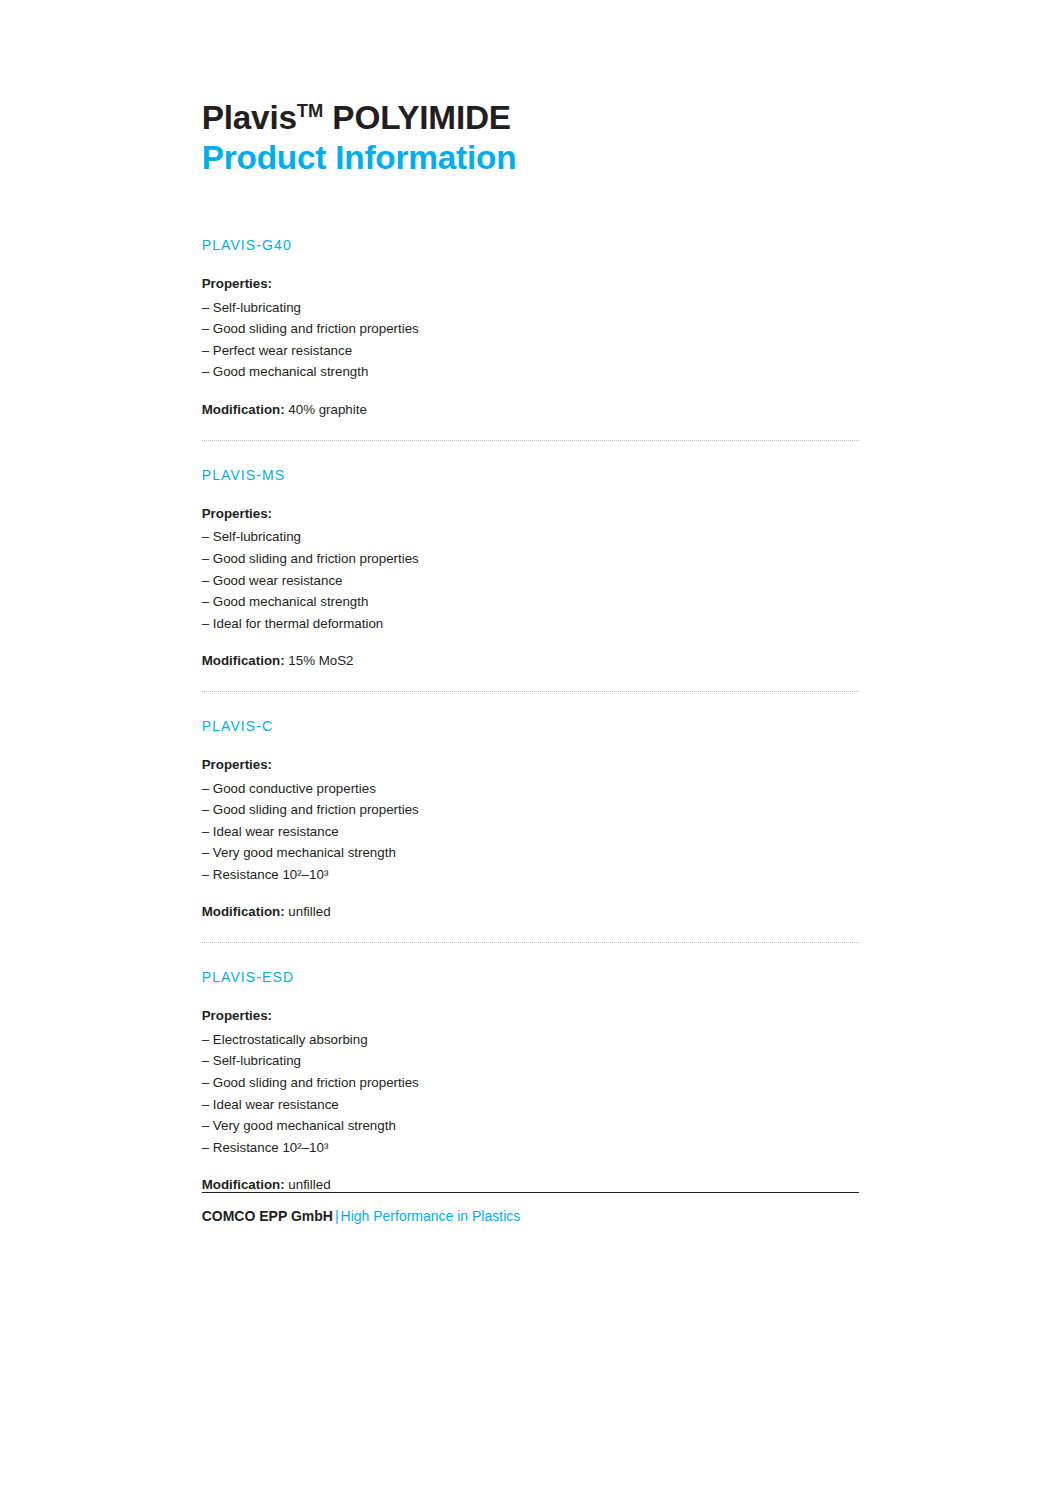PlavisTM POLYIMIDEProduct Information
PLAVIS-G40
Properties:
Self-lubricating
Good sliding and friction properties
Perfect wear resistance
Good mechanical strength
Modification: 40% graphite
PLAVIS-MS
Properties:
Self-lubricating
Good sliding and friction properties
Good wear resistance
Good mechanical strength
Ideal for thermal deformation
Modification: 15% MoS2
PLAVIS-C
Properties:
Good conductive properties
Good sliding and friction properties
Ideal wear resistance
Very good mechanical strength
Resistance 10²–10³
Modification: unfilled
PLAVIS-ESD
Properties:
Electrostatically absorbing
Self-lubricating
Good sliding and friction properties
Ideal wear resistance
Very good mechanical strength
Resistance 10²–10³
Modification: unfilled
COMCO EPP GmbH|High Performance in Plastics